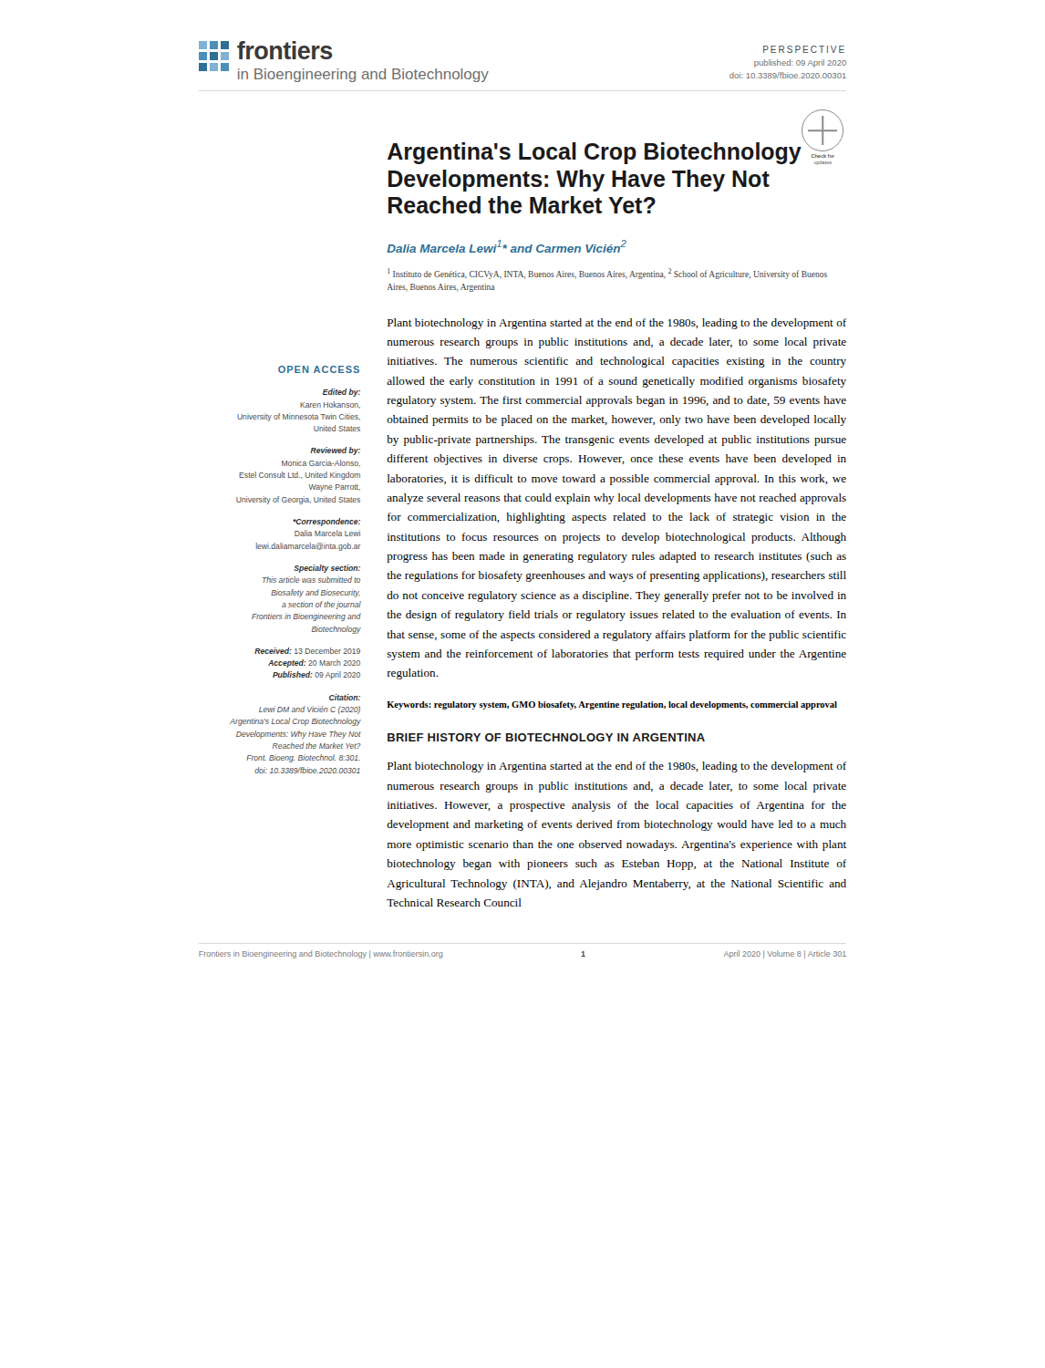frontiers
in Bioengineering and Biotechnology
PERSPECTIVE
published: 09 April 2020
doi: 10.3389/fbioe.2020.00301
Check for
updates
OPEN ACCESS
Edited by:
Karen Hokanson,
University of Minnesota Twin Cities,
United States
Reviewed by:
Monica Garcia-Alonso,
Estel Consult Ltd., United Kingdom
Wayne Parrott,
University of Georgia, United States
*Correspondence:
Dalia Marcela Lewi
lewi.daliamarcela@inta.gob.ar
Specialty section:
This article was submitted to
Biosafety and Biosecurity,
a section of the journal
Frontiers in Bioengineering and
Biotechnology
Received: 13 December 2019
Accepted: 20 March 2020
Published: 09 April 2020
Citation:
Lewi DM and Vicién C (2020)
Argentina's Local Crop Biotechnology
Developments: Why Have They Not
Reached the Market Yet?
Front. Bioeng. Biotechnol. 8:301.
doi: 10.3389/fbioe.2020.00301
Argentina's Local Crop Biotechnology Developments: Why Have They Not Reached the Market Yet?
Dalia Marcela Lewi1* and Carmen Vicién2
1 Instituto de Genética, CICVyA, INTA, Buenos Aires, Buenos Aires, Argentina, 2 School of Agriculture, University of Buenos Aires, Buenos Aires, Argentina
Plant biotechnology in Argentina started at the end of the 1980s, leading to the development of numerous research groups in public institutions and, a decade later, to some local private initiatives. The numerous scientific and technological capacities existing in the country allowed the early constitution in 1991 of a sound genetically modified organisms biosafety regulatory system. The first commercial approvals began in 1996, and to date, 59 events have obtained permits to be placed on the market, however, only two have been developed locally by public-private partnerships. The transgenic events developed at public institutions pursue different objectives in diverse crops. However, once these events have been developed in laboratories, it is difficult to move toward a possible commercial approval. In this work, we analyze several reasons that could explain why local developments have not reached approvals for commercialization, highlighting aspects related to the lack of strategic vision in the institutions to focus resources on projects to develop biotechnological products. Although progress has been made in generating regulatory rules adapted to research institutes (such as the regulations for biosafety greenhouses and ways of presenting applications), researchers still do not conceive regulatory science as a discipline. They generally prefer not to be involved in the design of regulatory field trials or regulatory issues related to the evaluation of events. In that sense, some of the aspects considered a regulatory affairs platform for the public scientific system and the reinforcement of laboratories that perform tests required under the Argentine regulation.
Keywords: regulatory system, GMO biosafety, Argentine regulation, local developments, commercial approval
BRIEF HISTORY OF BIOTECHNOLOGY IN ARGENTINA
Plant biotechnology in Argentina started at the end of the 1980s, leading to the development of numerous research groups in public institutions and, a decade later, to some local private initiatives. However, a prospective analysis of the local capacities of Argentina for the development and marketing of events derived from biotechnology would have led to a much more optimistic scenario than the one observed nowadays. Argentina's experience with plant biotechnology began with pioneers such as Esteban Hopp, at the National Institute of Agricultural Technology (INTA), and Alejandro Mentaberry, at the National Scientific and Technical Research Council
Frontiers in Bioengineering and Biotechnology | www.frontiersin.org
1
April 2020 | Volume 8 | Article 301